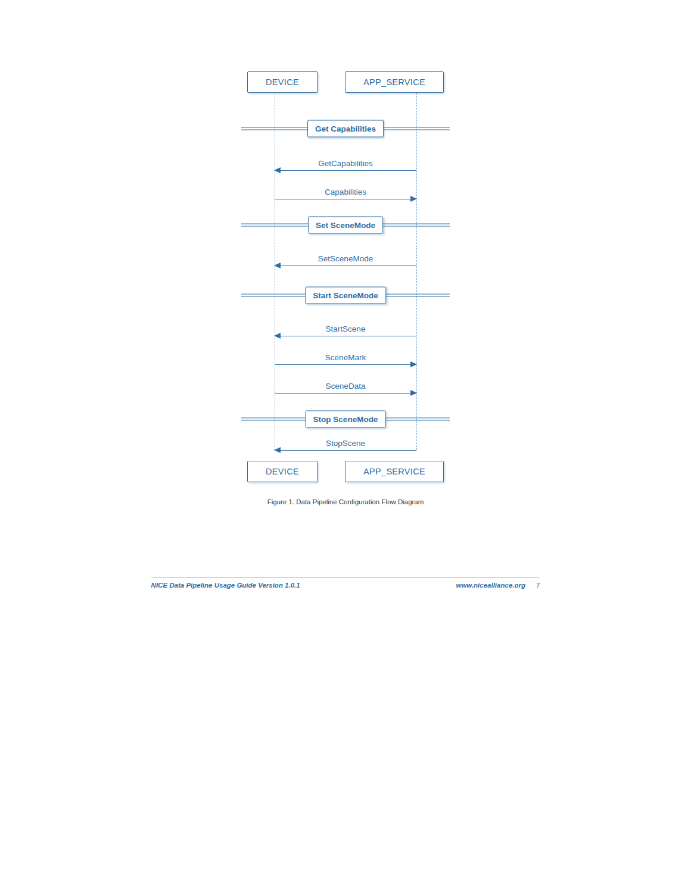DEVICE
APP_SERVICE
Get Capabilities
GetCapabilities
Capabilities
Set SceneMode
SetSceneMode
Start SceneMode
StartScene
SceneMark
SceneData
Stop SceneMode
StopScene
DEVICE
APP_SERVICE
Figure 1. Data Pipeline Configuration Flow Diagram
NICE Data Pipeline Usage Guide Version 1.0.1
www.nicealliance.org 7